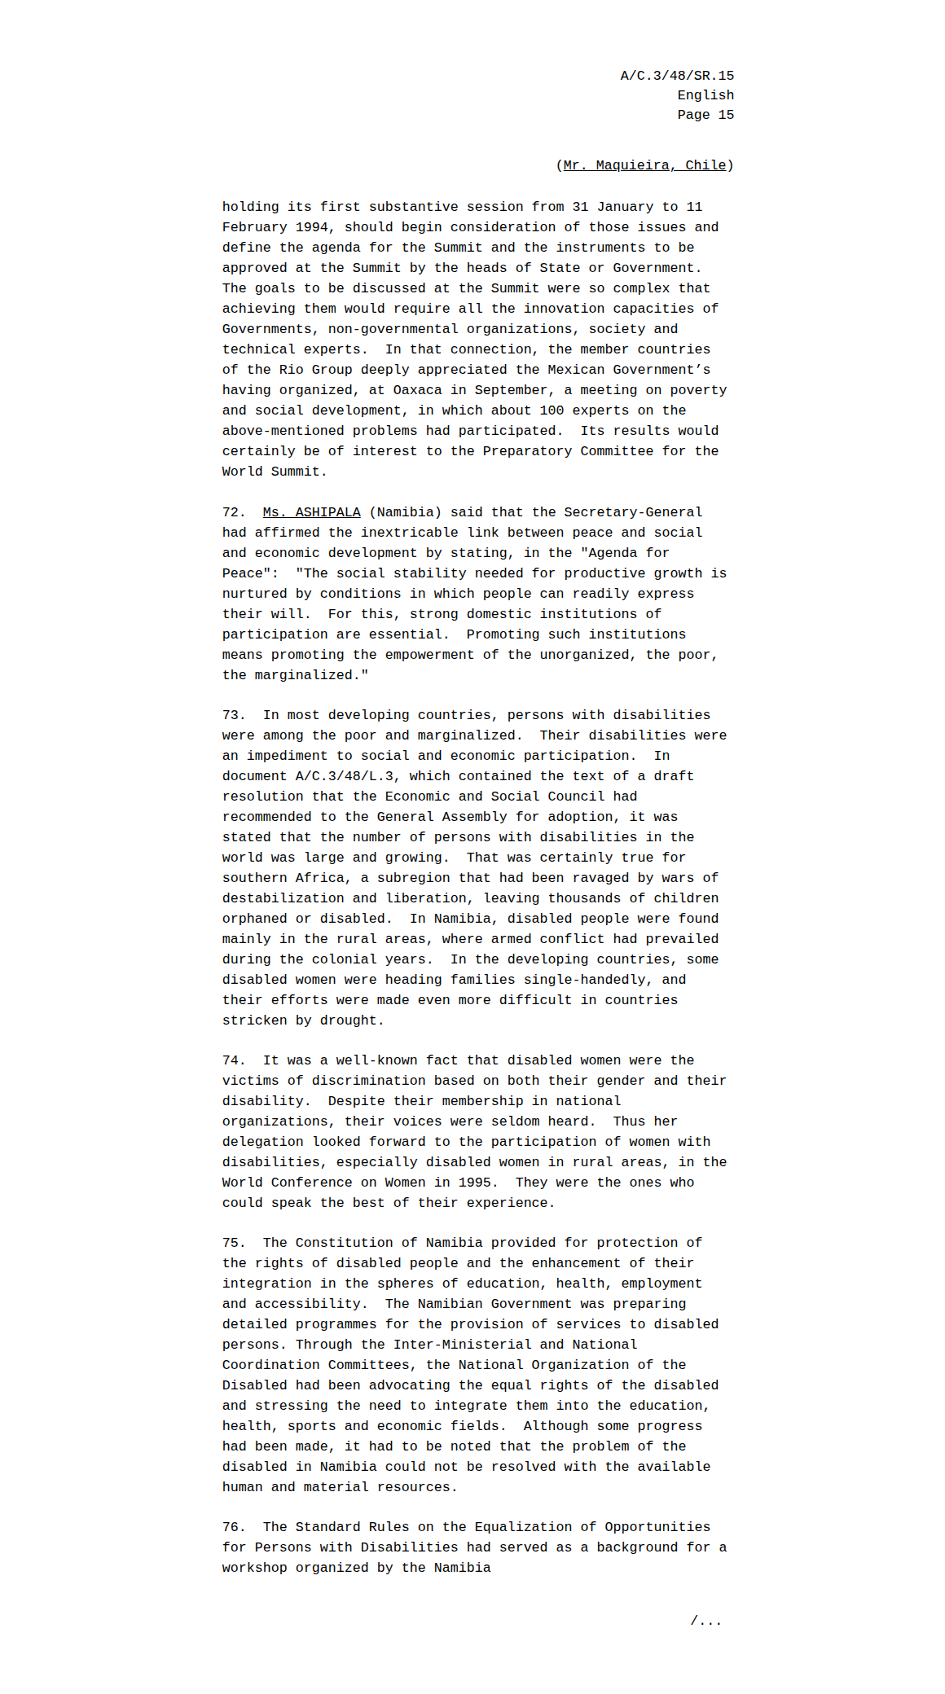A/C.3/48/SR.15
English
Page 15
(Mr. Maquieira, Chile)
holding its first substantive session from 31 January to 11 February 1994, should begin consideration of those issues and define the agenda for the Summit and the instruments to be approved at the Summit by the heads of State or Government. The goals to be discussed at the Summit were so complex that achieving them would require all the innovation capacities of Governments, non-governmental organizations, society and technical experts. In that connection, the member countries of the Rio Group deeply appreciated the Mexican Government’s having organized, at Oaxaca in September, a meeting on poverty and social development, in which about 100 experts on the above-mentioned problems had participated. Its results would certainly be of interest to the Preparatory Committee for the World Summit.
72. Ms. ASHIPALA (Namibia) said that the Secretary-General had affirmed the inextricable link between peace and social and economic development by stating, in the "Agenda for Peace": "The social stability needed for productive growth is nurtured by conditions in which people can readily express their will. For this, strong domestic institutions of participation are essential. Promoting such institutions means promoting the empowerment of the unorganized, the poor, the marginalized."
73. In most developing countries, persons with disabilities were among the poor and marginalized. Their disabilities were an impediment to social and economic participation. In document A/C.3/48/L.3, which contained the text of a draft resolution that the Economic and Social Council had recommended to the General Assembly for adoption, it was stated that the number of persons with disabilities in the world was large and growing. That was certainly true for southern Africa, a subregion that had been ravaged by wars of destabilization and liberation, leaving thousands of children orphaned or disabled. In Namibia, disabled people were found mainly in the rural areas, where armed conflict had prevailed during the colonial years. In the developing countries, some disabled women were heading families single-handedly, and their efforts were made even more difficult in countries stricken by drought.
74. It was a well-known fact that disabled women were the victims of discrimination based on both their gender and their disability. Despite their membership in national organizations, their voices were seldom heard. Thus her delegation looked forward to the participation of women with disabilities, especially disabled women in rural areas, in the World Conference on Women in 1995. They were the ones who could speak the best of their experience.
75. The Constitution of Namibia provided for protection of the rights of disabled people and the enhancement of their integration in the spheres of education, health, employment and accessibility. The Namibian Government was preparing detailed programmes for the provision of services to disabled persons. Through the Inter-Ministerial and National Coordination Committees, the National Organization of the Disabled had been advocating the equal rights of the disabled and stressing the need to integrate them into the education, health, sports and economic fields. Although some progress had been made, it had to be noted that the problem of the disabled in Namibia could not be resolved with the available human and material resources.
76. The Standard Rules on the Equalization of Opportunities for Persons with Disabilities had served as a background for a workshop organized by the Namibia
/...